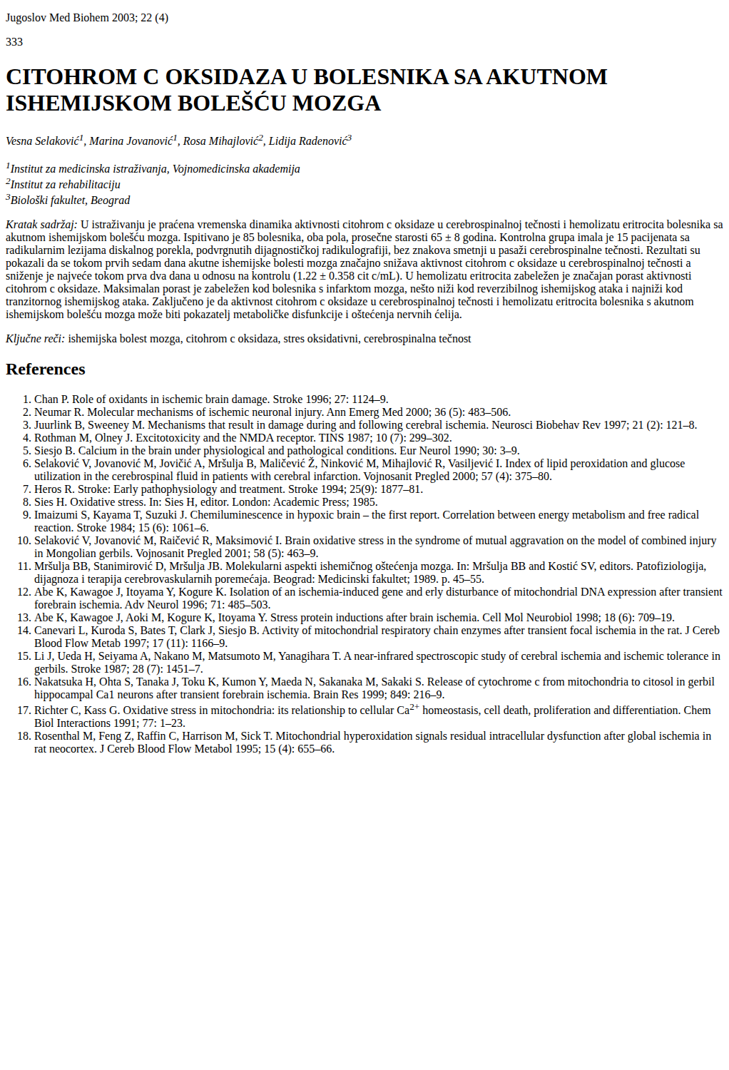Jugoslov Med Biohem 2003; 22 (4)
333
CITOHROM C OKSIDAZA U BOLESNIKA SA AKUTNOM ISHEMIJSKOM BOLEŠĆU MOZGA
Vesna Selaković1, Marina Jovanović1, Rosa Mihajlović2, Lidija Radenović3
1Institut za medicinska istraživanja, Vojnomedicinska akademija
2Institut za rehabilitaciju
3Biološki fakultet, Beograd
Kratak sadržaj: U istraživanju je praćena vremenska dinamika aktivnosti citohrom c oksidaze u cerebrospinalnoj tečnosti i hemolizatu eritrocita bolesnika sa akutnom ishemijskom bolešću mozga. Ispitivano je 85 bolesnika, oba pola, prosečne starosti 65 ± 8 godina. Kontrolna grupa imala je 15 pacijenata sa radikularnim lezijama diskalnog porekla, podvrgnutih dijagnostičkoj radikulografiji, bez znakova smetnji u pasaži cerebrospinalne tečnosti. Rezultati su pokazali da se tokom prvih sedam dana akutne ishemijske bolesti mozga značajno snižava aktivnost citohrom c oksidaze u cerebrospinalnoj tečnosti a sniženje je najveće tokom prva dva dana u odnosu na kontrolu (1.22 ± 0.358 cit c/mL). U hemolizatu eritrocita zabeležen je značajan porast aktivnosti citohrom c oksidaze. Maksimalan porast je zabeležen kod bolesnika s infarktom mozga, nešto niži kod reverzibilnog ishemijskog ataka i najniži kod tranzitornog ishemijskog ataka. Zaključeno je da aktivnost citohrom c oksidaze u cerebrospinalnoj tečnosti i hemolizatu eritrocita bolesnika s akutnom ishemijskom bolešću mozga može biti pokazatelj metaboličke disfunkcije i oštećenja nervnih ćelija.
Ključne reči: ishemijska bolest mozga, citohrom c oksidaza, stres oksidativni, cerebrospinalna tečnost
References
Chan P. Role of oxidants in ischemic brain damage. Stroke 1996; 27: 1124–9.
Neumar R. Molecular mechanisms of ischemic neuronal injury. Ann Emerg Med 2000; 36 (5): 483–506.
Juurlink B, Sweeney M. Mechanisms that result in damage during and following cerebral ischemia. Neurosci Biobehav Rev 1997; 21 (2): 121–8.
Rothman M, Olney J. Excitotoxicity and the NMDA receptor. TINS 1987; 10 (7): 299–302.
Siesjo B. Calcium in the brain under physiological and pathological conditions. Eur Neurol 1990; 30: 3–9.
Selaković V, Jovanović M, Jovičić A, Mršulja B, Maličević Ž, Ninković M, Mihajlović R, Vasiljević I. Index of lipid peroxidation and glucose utilization in the cerebrospinal fluid in patients with cerebral infarction. Vojnosanit Pregled 2000; 57 (4): 375–80.
Heros R. Stroke: Early pathophysiology and treatment. Stroke 1994; 25(9): 1877–81.
Sies H. Oxidative stress. In: Sies H, editor. London: Academic Press; 1985.
Imaizumi S, Kayama T, Suzuki J. Chemiluminescence in hypoxic brain – the first report. Correlation between energy metabolism and free radical reaction. Stroke 1984; 15 (6): 1061–6.
Selaković V, Jovanović M, Raičević R, Maksimović I. Brain oxidative stress in the syndrome of mutual aggravation on the model of combined injury in Mongolian gerbils. Vojnosanit Pregled 2001; 58 (5): 463–9.
Mršulja BB, Stanimirović D, Mršulja JB. Molekularni aspekti ishemičnog oštećenja mozga. In: Mršulja BB and Kostić SV, editors. Patofiziologija, dijagnoza i terapija cerebrovaskularnih poremećaja. Beograd: Medicinski fakultet; 1989. p. 45–55.
Abe K, Kawagoe J, Itoyama Y, Kogure K. Isolation of an ischemia-induced gene and erly disturbance of mitochondrial DNA expression after transient forebrain ischemia. Adv Neurol 1996; 71: 485–503.
Abe K, Kawagoe J, Aoki M, Kogure K, Itoyama Y. Stress protein inductions after brain ischemia. Cell Mol Neurobiol 1998; 18 (6): 709–19.
Canevari L, Kuroda S, Bates T, Clark J, Siesjo B. Activity of mitochondrial respiratory chain enzymes after transient focal ischemia in the rat. J Cereb Blood Flow Metab 1997; 17 (11): 1166–9.
Li J, Ueda H, Seiyama A, Nakano M, Matsumoto M, Yanagihara T. A near-infrared spectroscopic study of cerebral ischemia and ischemic tolerance in gerbils. Stroke 1987; 28 (7): 1451–7.
Nakatsuka H, Ohta S, Tanaka J, Toku K, Kumon Y, Maeda N, Sakanaka M, Sakaki S. Release of cytochrome c from mitochondria to citosol in gerbil hippocampal Ca1 neurons after transient forebrain ischemia. Brain Res 1999; 849: 216–9.
Richter C, Kass G. Oxidative stress in mitochondria: its relationship to cellular Ca2+ homeostasis, cell death, proliferation and differentiation. Chem Biol Interactions 1991; 77: 1–23.
Rosenthal M, Feng Z, Raffin C, Harrison M, Sick T. Mitochondrial hyperoxidation signals residual intracellular dysfunction after global ischemia in rat neocortex. J Cereb Blood Flow Metabol 1995; 15 (4): 655–66.